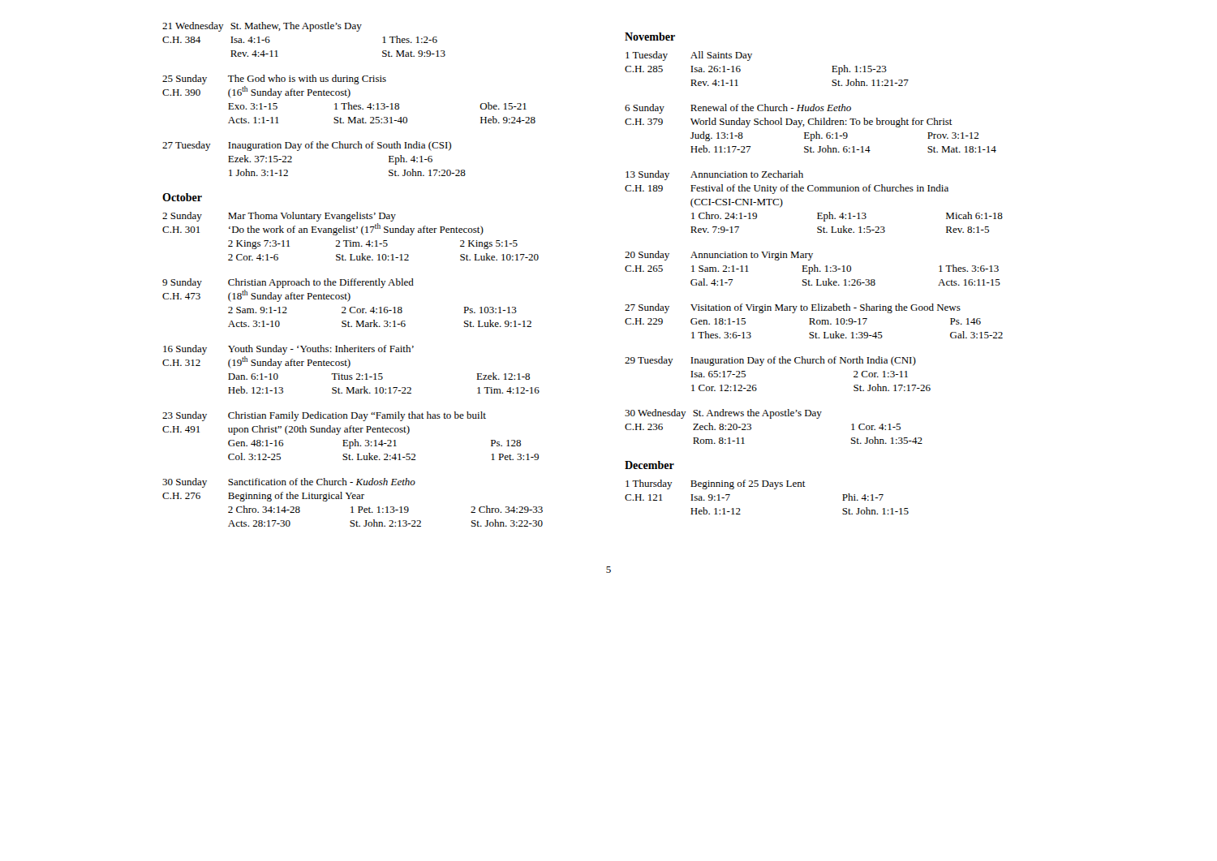| 21 Wednesday | St. Mathew, The Apostle’s Day |
| C.H. 384 | Isa. 4:1-6 | 1 Thes. 1:2-6 | |
| | Rev. 4:4-11 | St. Mat. 9:9-13 | |
| 25 Sunday | The God who is with us during Crisis |
| C.H. 390 | (16 th Sunday after Pentecost) |
| | Exo. 3:1-15 | 1 Thes. 4:13-18 | Obe. 15-21 |
| | Acts. 1:1-11 | St. Mat. 25:31-40 | Heb. 9:24-28 |
| 27 Tuesday | Inauguration Day of the Church of South India (CSI) |
| | Ezek. 37:15-22 | Eph. 4:1-6 | |
| | 1 John. 3:1-12 | St. John. 17:20-28 | |
October
| 2 Sunday | Mar Thoma Voluntary Evangelists’ Day |
| C.H. 301 | ‘Do the work of an Evangelist’ (17 th Sunday after Pentecost) |
| | 2 Kings 7:3-11 | 2 Tim. 4:1-5 | 2 Kings 5:1-5 |
| | 2 Cor. 4:1-6 | St. Luke. 10:1-12 | St. Luke. 10:17-20 |
| 9 Sunday | Christian Approach to the Differently Abled |
| C.H. 473 | (18 th Sunday after Pentecost) |
| | 2 Sam. 9:1-12 | 2 Cor. 4:16-18 | Ps. 103:1-13 |
| | Acts. 3:1-10 | St. Mark. 3:1-6 | St. Luke. 9:1-12 |
| 16 Sunday | Youth Sunday - ‘Youths: Inheriters of Faith’ |
| C.H. 312 | (19 th Sunday after Pentecost) |
| | Dan. 6:1-10 | Titus 2:1-15 | Ezek. 12:1-8 |
| | Heb. 12:1-13 | St. Mark. 10:17-22 | 1 Tim. 4:12-16 |
| 23 Sunday | Christian Family Dedication Day “Family that has to be built |
| C.H. 491 | upon Christ” (20th Sunday after Pentecost) |
| | Gen. 48:1-16 | Eph. 3:14-21 | Ps. 128 |
| | Col. 3:12-25 | St. Luke. 2:41-52 | 1 Pet. 3:1-9 |
| 30 Sunday | Sanctification of the Church - Kudosh Eetho |
| C.H. 276 | Beginning of the Liturgical Year |
| | 2 Chro. 34:14-28 | 1 Pet. 1:13-19 | 2 Chro. 34:29-33 |
| | Acts. 28:17-30 | St. John. 2:13-22 | St. John. 3:22-30 |
November
| 1 Tuesday | All Saints Day |
| C.H. 285 | Isa. 26:1-16 | Eph. 1:15-23 | |
| | Rev. 4:1-11 | St. John. 11:21-27 | |
| 6 Sunday | Renewal of the Church - Hudos Eetho |
| C.H. 379 | World Sunday School Day, Children: To be brought for Christ |
| | Judg. 13:1-8 | Eph. 6:1-9 | Prov. 3:1-12 |
| | Heb. 11:17-27 | St. John. 6:1-14 | St. Mat. 18:1-14 |
| 13 Sunday | Annunciation to Zechariah |
| C.H. 189 | Festival of the Unity of the Communion of Churches in India |
| | (CCI-CSI-CNI-MTC) |
| | 1 Chro. 24:1-19 | Eph. 4:1-13 | Micah 6:1-18 |
| | Rev. 7:9-17 | St. Luke. 1:5-23 | Rev. 8:1-5 |
| 20 Sunday | Annunciation to Virgin Mary |
| C.H. 265 | 1 Sam. 2:1-11 | Eph. 1:3-10 | 1 Thes. 3:6-13 |
| | Gal. 4:1-7 | St. Luke. 1:26-38 | Acts. 16:11-15 |
| 27 Sunday | Visitation of Virgin Mary to Elizabeth - Sharing the Good News |
| C.H. 229 | Gen. 18:1-15 | Rom. 10:9-17 | Ps. 146 |
| | 1 Thes. 3:6-13 | St. Luke. 1:39-45 | Gal. 3:15-22 |
| 29 Tuesday | Inauguration Day of the Church of North India (CNI) |
| | Isa. 65:17-25 | 2 Cor. 1:3-11 | |
| | 1 Cor. 12:12-26 | St. John. 17:17-26 | |
| 30 Wednesday | St. Andrews the Apostle’s Day |
| C.H. 236 | Zech. 8:20-23 | 1 Cor. 4:1-5 | |
| | Rom. 8:1-11 | St. John. 1:35-42 | |
December
| 1 Thursday | Beginning of 25 Days Lent |
| C.H. 121 | Isa. 9:1-7 | Phi. 4:1-7 | |
| | Heb. 1:1-12 | St. John. 1:1-15 | |
5